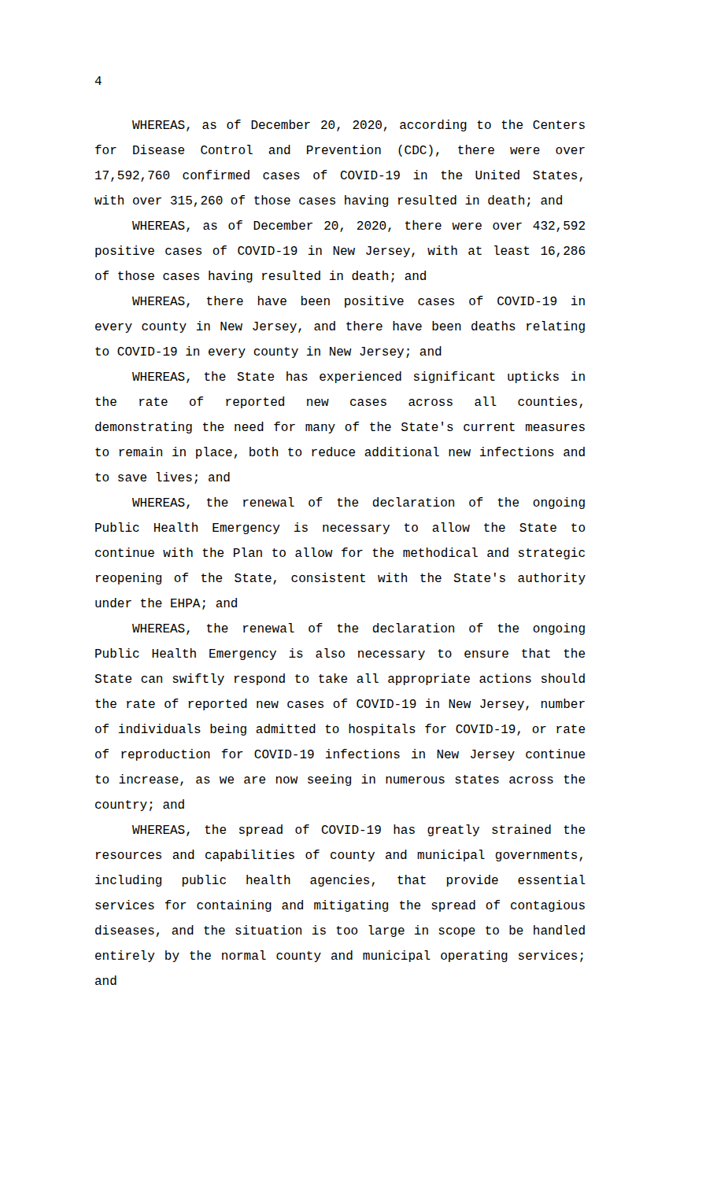4
WHEREAS, as of December 20, 2020, according to the Centers for Disease Control and Prevention (CDC), there were over 17,592,760 confirmed cases of COVID-19 in the United States, with over 315,260 of those cases having resulted in death; and
WHEREAS, as of December 20, 2020, there were over 432,592 positive cases of COVID-19 in New Jersey, with at least 16,286 of those cases having resulted in death; and
WHEREAS, there have been positive cases of COVID-19 in every county in New Jersey, and there have been deaths relating to COVID-19 in every county in New Jersey; and
WHEREAS, the State has experienced significant upticks in the rate of reported new cases across all counties, demonstrating the need for many of the State's current measures to remain in place, both to reduce additional new infections and to save lives; and
WHEREAS, the renewal of the declaration of the ongoing Public Health Emergency is necessary to allow the State to continue with the Plan to allow for the methodical and strategic reopening of the State, consistent with the State's authority under the EHPA; and
WHEREAS, the renewal of the declaration of the ongoing Public Health Emergency is also necessary to ensure that the State can swiftly respond to take all appropriate actions should the rate of reported new cases of COVID-19 in New Jersey, number of individuals being admitted to hospitals for COVID-19, or rate of reproduction for COVID-19 infections in New Jersey continue to increase, as we are now seeing in numerous states across the country; and
WHEREAS, the spread of COVID-19 has greatly strained the resources and capabilities of county and municipal governments, including public health agencies, that provide essential services for containing and mitigating the spread of contagious diseases, and the situation is too large in scope to be handled entirely by the normal county and municipal operating services; and